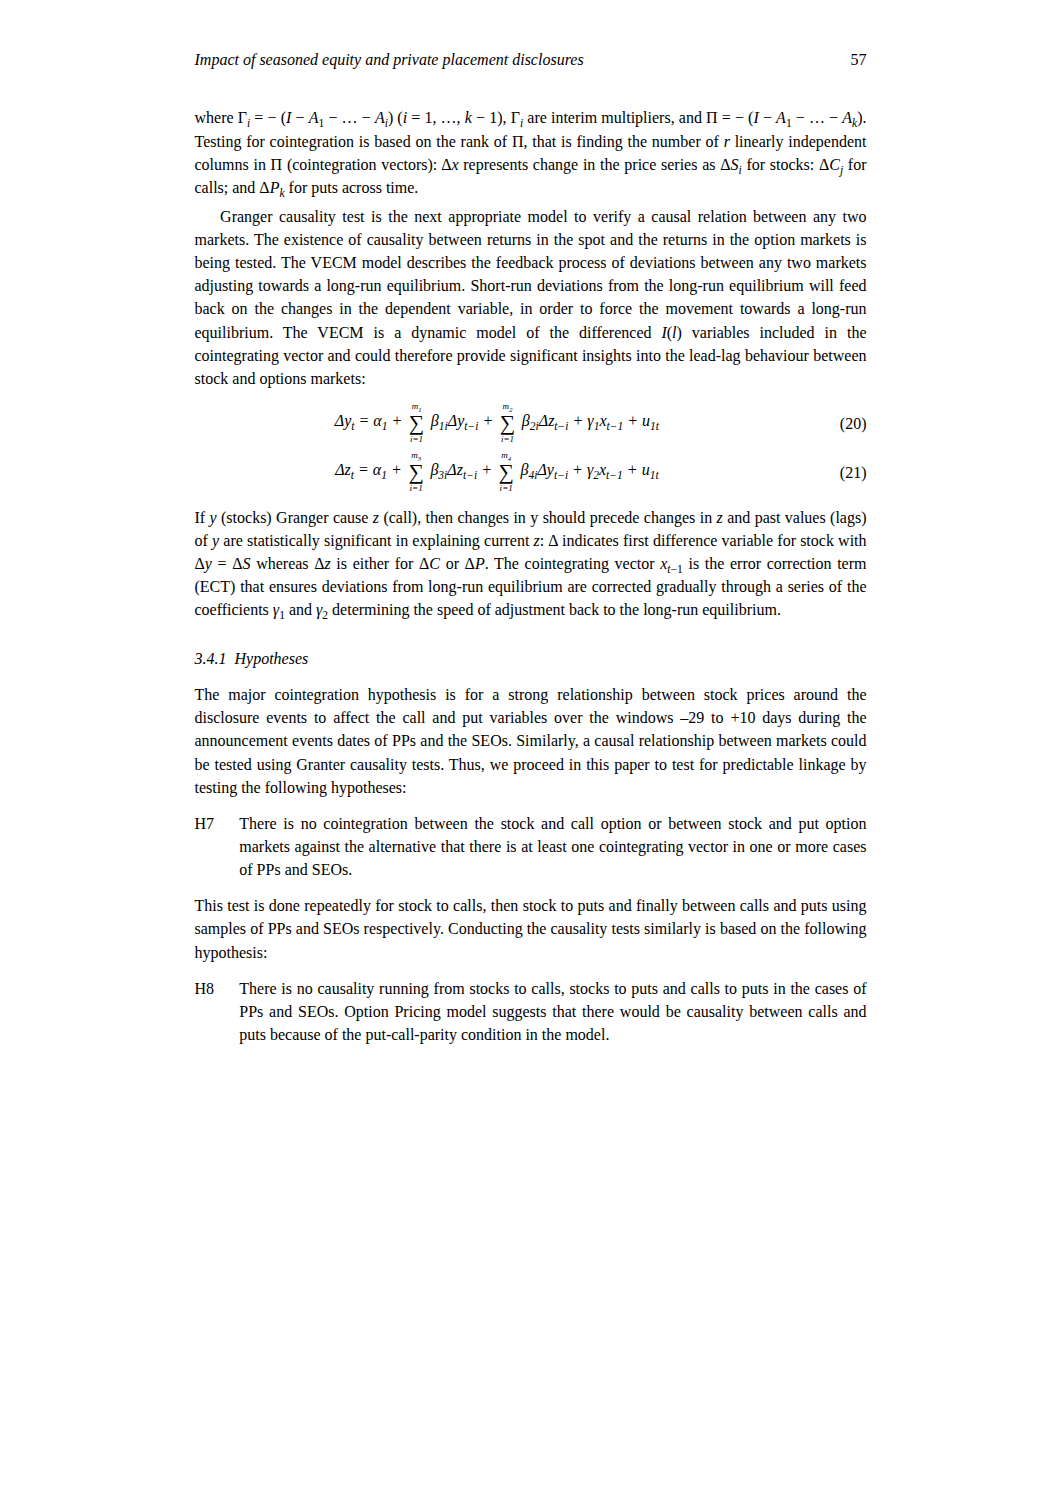Impact of seasoned equity and private placement disclosures 57
where Γi = − (I − A1 − … − Ai) (i = 1, …, k − 1), Γi are interim multipliers, and Π = − (I − A1 − … − Ak). Testing for cointegration is based on the rank of Π, that is finding the number of r linearly independent columns in Π (cointegration vectors): Δx represents change in the price series as ΔSi for stocks: ΔCj for calls; and ΔPk for puts across time.
Granger causality test is the next appropriate model to verify a causal relation between any two markets. The existence of causality between returns in the spot and the returns in the option markets is being tested. The VECM model describes the feedback process of deviations between any two markets adjusting towards a long-run equilibrium. Short-run deviations from the long-run equilibrium will feed back on the changes in the dependent variable, in order to force the movement towards a long-run equilibrium. The VECM is a dynamic model of the differenced I(l) variables included in the cointegrating vector and could therefore provide significant insights into the lead-lag behaviour between stock and options markets:
Δyt = α1 + ∑m1 i=1 β1iΔyt−i + ∑m2 i=1 β2iΔzt−i + γ1xt−1 + u1t
(20)
Δzt = α1 + ∑m3 i=1 β3iΔzt−i + ∑m4 i=1 β4iΔyt−i + γ2xt−1 + u1t
(21)
If y (stocks) Granger cause z (call), then changes in y should precede changes in z and past values (lags) of y are statistically significant in explaining current z: Δ indicates first difference variable for stock with Δy = ΔS whereas Δz is either for ΔC or ΔP. The cointegrating vector xt−1 is the error correction term (ECT) that ensures deviations from long-run equilibrium are corrected gradually through a series of the coefficients γ1 and γ2 determining the speed of adjustment back to the long-run equilibrium.
3.4.1 Hypotheses
The major cointegration hypothesis is for a strong relationship between stock prices around the disclosure events to affect the call and put variables over the windows –29 to +10 days during the announcement events dates of PPs and the SEOs. Similarly, a causal relationship between markets could be tested using Granter causality tests. Thus, we proceed in this paper to test for predictable linkage by testing the following hypotheses:
H7
There is no cointegration between the stock and call option or between stock and put option markets against the alternative that there is at least one cointegrating vector in one or more cases of PPs and SEOs.
This test is done repeatedly for stock to calls, then stock to puts and finally between calls and puts using samples of PPs and SEOs respectively. Conducting the causality tests similarly is based on the following hypothesis:
H8
There is no causality running from stocks to calls, stocks to puts and calls to puts in the cases of PPs and SEOs. Option Pricing model suggests that there would be causality between calls and puts because of the put-call-parity condition in the model.